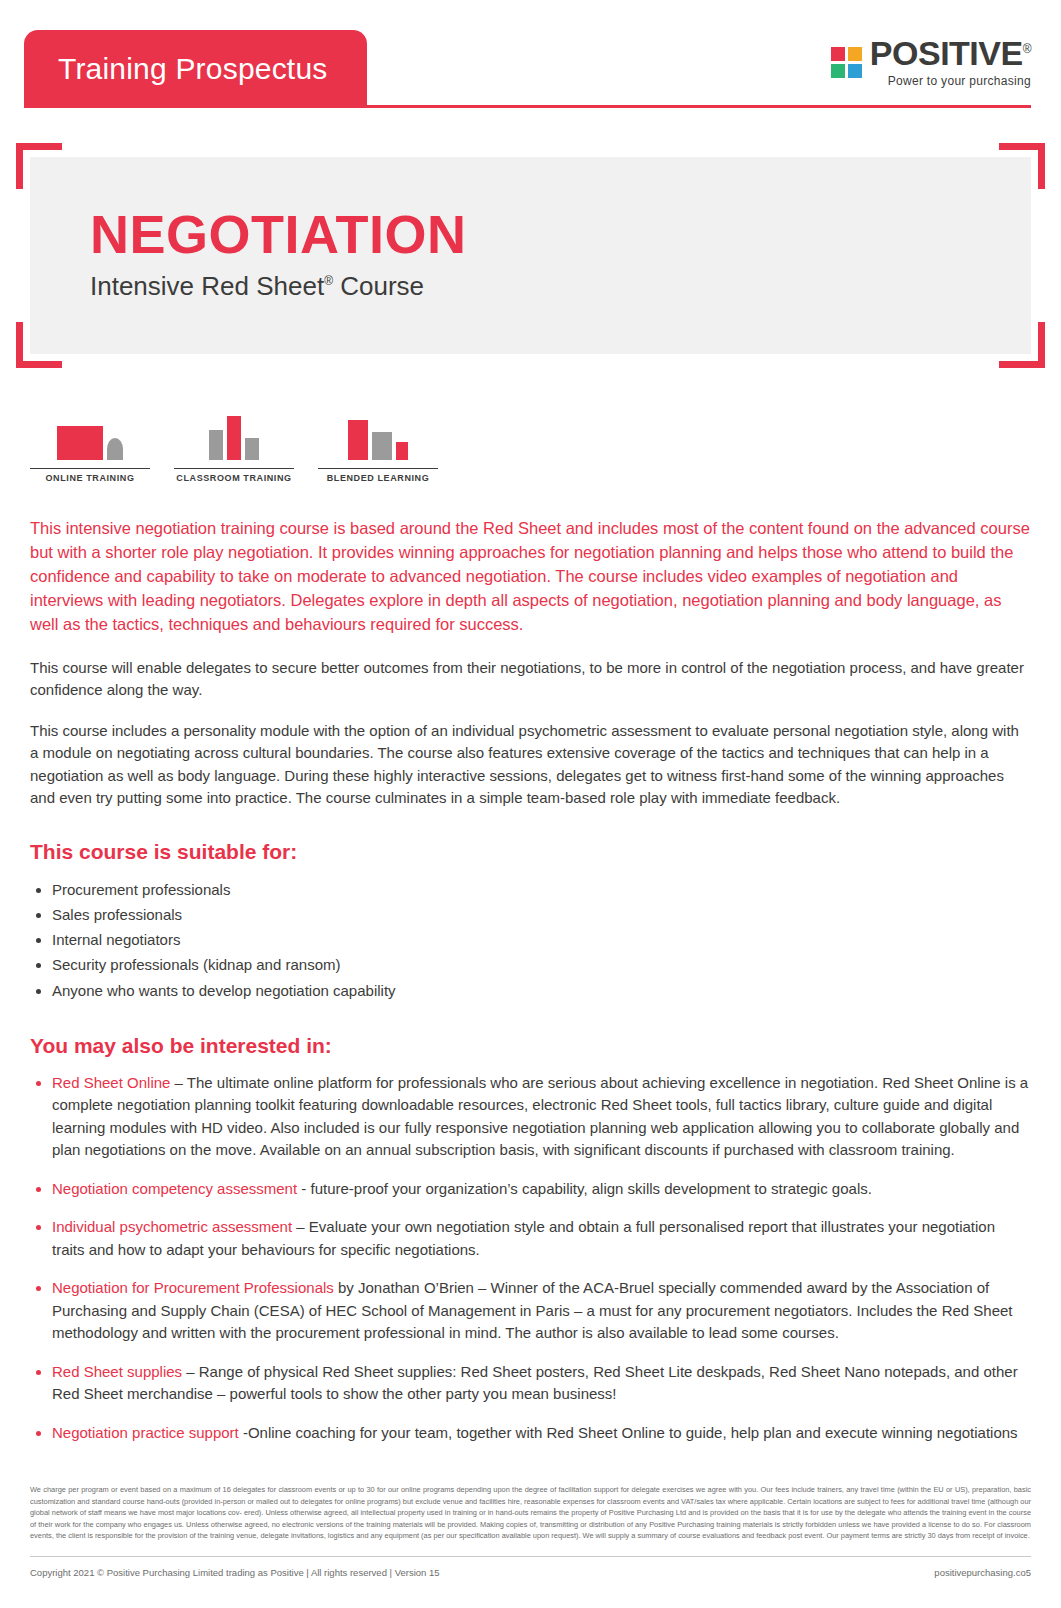Training Prospectus
POSITIVE®
Power to your purchasing
NEGOTIATION
Intensive Red Sheet® Course
ONLINE TRAINING
CLASSROOM TRAINING
BLENDED LEARNING
This intensive negotiation training course is based around the Red Sheet and includes most of the content found on the advanced course but with a shorter role play negotiation. It provides winning approaches for negotiation planning and helps those who attend to build the confidence and capability to take on moderate to advanced negotiation. The course includes video examples of negotiation and interviews with leading negotiators. Delegates explore in depth all aspects of negotiation, negotiation planning and body language, as well as the tactics, techniques and behaviours required for success.
This course will enable delegates to secure better outcomes from their negotiations, to be more in control of the negotiation process, and have greater confidence along the way.
This course includes a personality module with the option of an individual psychometric assessment to evaluate personal negotiation style, along with a module on negotiating across cultural boundaries. The course also features extensive coverage of the tactics and techniques that can help in a negotiation as well as body language. During these highly interactive sessions, delegates get to witness first-hand some of the winning approaches and even try putting some into practice. The course culminates in a simple team-based role play with immediate feedback.
This course is suitable for:
Procurement professionals
Sales professionals
Internal negotiators
Security professionals (kidnap and ransom)
Anyone who wants to develop negotiation capability
You may also be interested in:
Red Sheet Online – The ultimate online platform for professionals who are serious about achieving excellence in negotiation. Red Sheet Online is a complete negotiation planning toolkit featuring downloadable resources, electronic Red Sheet tools, full tactics library, culture guide and digital learning modules with HD video. Also included is our fully responsive negotiation planning web application allowing you to collaborate globally and plan negotiations on the move. Available on an annual subscription basis, with significant discounts if purchased with classroom training.
Negotiation competency assessment - future-proof your organization’s capability, align skills development to strategic goals.
Individual psychometric assessment – Evaluate your own negotiation style and obtain a full personalised report that illustrates your negotiation traits and how to adapt your behaviours for specific negotiations.
Negotiation for Procurement Professionals by Jonathan O’Brien – Winner of the ACA-Bruel specially commended award by the Association of Purchasing and Supply Chain (CESA) of HEC School of Management in Paris – a must for any procurement negotiators. Includes the Red Sheet methodology and written with the procurement professional in mind. The author is also available to lead some courses.
Red Sheet supplies – Range of physical Red Sheet supplies: Red Sheet posters, Red Sheet Lite deskpads, Red Sheet Nano notepads, and other Red Sheet merchandise – powerful tools to show the other party you mean business!
Negotiation practice support -Online coaching for your team, together with Red Sheet Online to guide, help plan and execute winning negotiations
We charge per program or event based on a maximum of 16 delegates for classroom events or up to 30 for our online programs depending upon the degree of facilitation support for delegate exercises we agree with you. Our fees include trainers, any travel time (within the EU or US), preparation, basic customization and standard course hand-outs (provided in-person or mailed out to delegates for online programs) but exclude venue and facilities hire, reasonable expenses for classroom events and VAT/sales tax where applicable. Certain locations are subject to fees for additional travel time (although our global network of staff means we have most major locations cov- ered). Unless otherwise agreed, all intellectual property used in training or in hand-outs remains the property of Positive Purchasing Ltd and is provided on the basis that it is for use by the delegate who attends the training event in the course of their work for the company who engages us. Unless otherwise agreed, no electronic versions of the training materials will be provided. Making copies of, transmitting or distribution of any Positive Purchasing training materials is strictly forbidden unless we have provided a license to do so. For classroom events, the client is responsible for the provision of the training venue, delegate invitations, logistics and any equipment (as per our specification available upon request). We will supply a summary of course evaluations and feedback post event. Our payment terms are strictly 30 days from receipt of invoice.
Copyright 2021 © Positive Purchasing Limited trading as Positive | All rights reserved | Version 15 positivepurchasing.co5